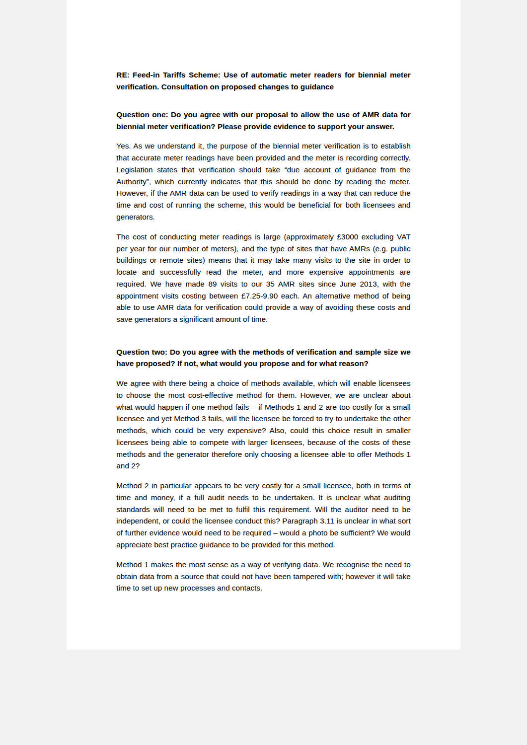RE: Feed-in Tariffs Scheme: Use of automatic meter readers for biennial meter verification. Consultation on proposed changes to guidance
Question one: Do you agree with our proposal to allow the use of AMR data for biennial meter verification? Please provide evidence to support your answer.
Yes. As we understand it, the purpose of the biennial meter verification is to establish that accurate meter readings have been provided and the meter is recording correctly. Legislation states that verification should take “due account of guidance from the Authority”, which currently indicates that this should be done by reading the meter. However, if the AMR data can be used to verify readings in a way that can reduce the time and cost of running the scheme, this would be beneficial for both licensees and generators.
The cost of conducting meter readings is large (approximately £3000 excluding VAT per year for our number of meters), and the type of sites that have AMRs (e.g. public buildings or remote sites) means that it may take many visits to the site in order to locate and successfully read the meter, and more expensive appointments are required. We have made 89 visits to our 35 AMR sites since June 2013, with the appointment visits costing between £7.25-9.90 each. An alternative method of being able to use AMR data for verification could provide a way of avoiding these costs and save generators a significant amount of time.
Question two: Do you agree with the methods of verification and sample size we have proposed? If not, what would you propose and for what reason?
We agree with there being a choice of methods available, which will enable licensees to choose the most cost-effective method for them. However, we are unclear about what would happen if one method fails – if Methods 1 and 2 are too costly for a small licensee and yet Method 3 fails, will the licensee be forced to try to undertake the other methods, which could be very expensive? Also, could this choice result in smaller licensees being able to compete with larger licensees, because of the costs of these methods and the generator therefore only choosing a licensee able to offer Methods 1 and 2?
Method 2 in particular appears to be very costly for a small licensee, both in terms of time and money, if a full audit needs to be undertaken. It is unclear what auditing standards will need to be met to fulfil this requirement. Will the auditor need to be independent, or could the licensee conduct this? Paragraph 3.11 is unclear in what sort of further evidence would need to be required – would a photo be sufficient? We would appreciate best practice guidance to be provided for this method.
Method 1 makes the most sense as a way of verifying data. We recognise the need to obtain data from a source that could not have been tampered with; however it will take time to set up new processes and contacts.